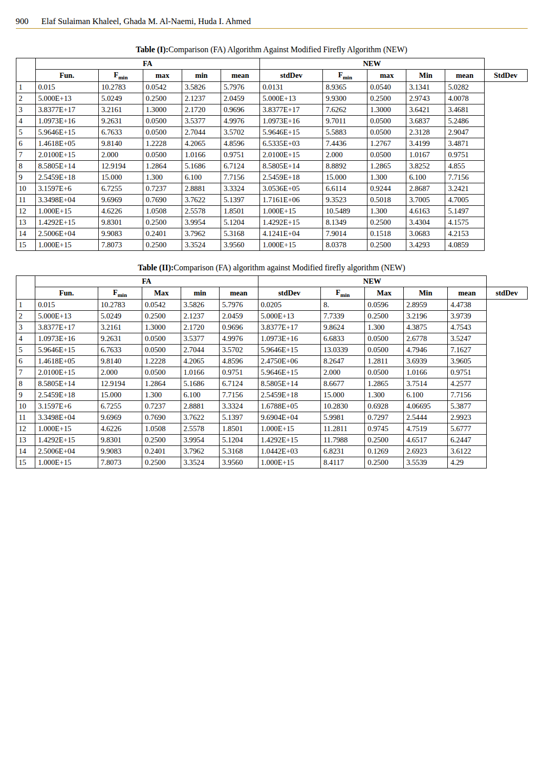900 Elaf Sulaiman Khaleel, Ghada M. Al-Naemi, Huda I. Ahmed
Table (I): Comparison (FA) Algorithm Against Modified Firefly Algorithm (NEW)
| | FA | NEW |
| --- | --- | --- |
| Fun. | F min | max | min | mean | stdDev | F min | max | Min | mean | StdDev |
| 1 | 0.015 | 10.2783 | 0.0542 | 3.5826 | 5.7976 | 0.0131 | 8.9365 | 0.0540 | 3.1341 | 5.0282 |
| 2 | 5.000E+13 | 5.0249 | 0.2500 | 2.1237 | 2.0459 | 5.000E+13 | 9.9300 | 0.2500 | 2.9743 | 4.0078 |
| 3 | 3.8377E+17 | 3.2161 | 1.3000 | 2.1720 | 0.9696 | 3.8377E+17 | 7.6262 | 1.3000 | 3.6421 | 3.4681 |
| 4 | 1.0973E+16 | 9.2631 | 0.0500 | 3.5377 | 4.9976 | 1.0973E+16 | 9.7011 | 0.0500 | 3.6837 | 5.2486 |
| 5 | 5.9646E+15 | 6.7633 | 0.0500 | 2.7044 | 3.5702 | 5.9646E+15 | 5.5883 | 0.0500 | 2.3128 | 2.9047 |
| 6 | 1.4618E+05 | 9.8140 | 1.2228 | 4.2065 | 4.8596 | 6.5335E+03 | 7.4436 | 1.2767 | 3.4199 | 3.4871 |
| 7 | 2.0100E+15 | 2.000 | 0.0500 | 1.0166 | 0.9751 | 2.0100E+15 | 2.000 | 0.0500 | 1.0167 | 0.9751 |
| 8 | 8.5805E+14 | 12.9194 | 1.2864 | 5.1686 | 6.7124 | 8.5805E+14 | 8.8892 | 1.2865 | 3.8252 | 4.855 |
| 9 | 2.5459E+18 | 15.000 | 1.300 | 6.100 | 7.7156 | 2.5459E+18 | 15.000 | 1.300 | 6.100 | 7.7156 |
| 10 | 3.1597E+6 | 6.7255 | 0.7237 | 2.8881 | 3.3324 | 3.0536E+05 | 6.6114 | 0.9244 | 2.8687 | 3.2421 |
| 11 | 3.3498E+04 | 9.6969 | 0.7690 | 3.7622 | 5.1397 | 1.7161E+06 | 9.3523 | 0.5018 | 3.7005 | 4.7005 |
| 12 | 1.000E+15 | 4.6226 | 1.0508 | 2.5578 | 1.8501 | 1.000E+15 | 10.5489 | 1.300 | 4.6163 | 5.1497 |
| 13 | 1.4292E+15 | 9.8301 | 0.2500 | 3.9954 | 5.1204 | 1.4292E+15 | 8.1349 | 0.2500 | 3.4304 | 4.1575 |
| 14 | 2.5006E+04 | 9.9083 | 0.2401 | 3.7962 | 5.3168 | 4.1241E+04 | 7.9014 | 0.1518 | 3.0683 | 4.2153 |
| 15 | 1.000E+15 | 7.8073 | 0.2500 | 3.3524 | 3.9560 | 1.000E+15 | 8.0378 | 0.2500 | 3.4293 | 4.0859 |
Table (II): Comparison (FA) algorithm against Modified firefly algorithm (NEW)
| | FA | NEW |
| --- | --- | --- |
| Fun. | F min | Max | min | mean | stdDev | F min | Max | Min | mean | stdDev |
| 1 | 0.015 | 10.2783 | 0.0542 | 3.5826 | 5.7976 | 0.0205 | 8. | 0.0596 | 2.8959 | 4.4738 |
| 2 | 5.000E+13 | 5.0249 | 0.2500 | 2.1237 | 2.0459 | 5.000E+13 | 7.7339 | 0.2500 | 3.2196 | 3.9739 |
| 3 | 3.8377E+17 | 3.2161 | 1.3000 | 2.1720 | 0.9696 | 3.8377E+17 | 9.8624 | 1.300 | 4.3875 | 4.7543 |
| 4 | 1.0973E+16 | 9.2631 | 0.0500 | 3.5377 | 4.9976 | 1.0973E+16 | 6.6833 | 0.0500 | 2.6778 | 3.5247 |
| 5 | 5.9646E+15 | 6.7633 | 0.0500 | 2.7044 | 3.5702 | 5.9646E+15 | 13.0339 | 0.0500 | 4.7946 | 7.1627 |
| 6 | 1.4618E+05 | 9.8140 | 1.2228 | 4.2065 | 4.8596 | 2.4750E+06 | 8.2647 | 1.2811 | 3.6939 | 3.9605 |
| 7 | 2.0100E+15 | 2.000 | 0.0500 | 1.0166 | 0.9751 | 5.9646E+15 | 2.000 | 0.0500 | 1.0166 | 0.9751 |
| 8 | 8.5805E+14 | 12.9194 | 1.2864 | 5.1686 | 6.7124 | 8.5805E+14 | 8.6677 | 1.2865 | 3.7514 | 4.2577 |
| 9 | 2.5459E+18 | 15.000 | 1.300 | 6.100 | 7.7156 | 2.5459E+18 | 15.000 | 1.300 | 6.100 | 7.7156 |
| 10 | 3.1597E+6 | 6.7255 | 0.7237 | 2.8881 | 3.3324 | 1.6788E+05 | 10.2830 | 0.6928 | 4.06695 | 5.3877 |
| 11 | 3.3498E+04 | 9.6969 | 0.7690 | 3.7622 | 5.1397 | 9.6904E+04 | 5.9981 | 0.7297 | 2.5444 | 2.9923 |
| 12 | 1.000E+15 | 4.6226 | 1.0508 | 2.5578 | 1.8501 | 1.000E+15 | 11.2811 | 0.9745 | 4.7519 | 5.6777 |
| 13 | 1.4292E+15 | 9.8301 | 0.2500 | 3.9954 | 5.1204 | 1.4292E+15 | 11.7988 | 0.2500 | 4.6517 | 6.2447 |
| 14 | 2.5006E+04 | 9.9083 | 0.2401 | 3.7962 | 5.3168 | 1.0442E+03 | 6.8231 | 0.1269 | 2.6923 | 3.6122 |
| 15 | 1.000E+15 | 7.8073 | 0.2500 | 3.3524 | 3.9560 | 1.000E+15 | 8.4117 | 0.2500 | 3.5539 | 4.29 |